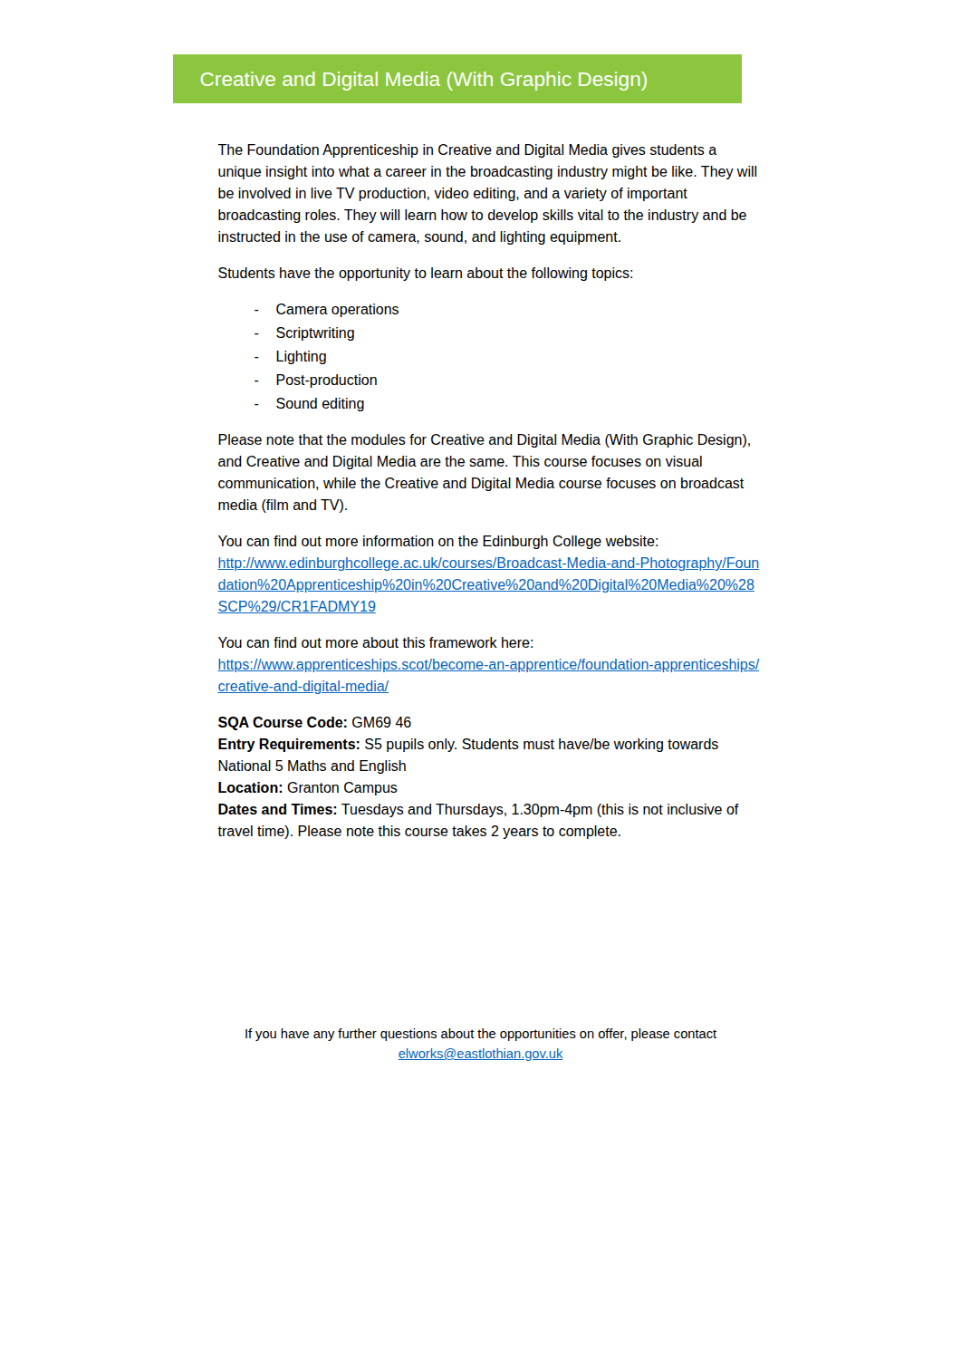Creative and Digital Media (With Graphic Design)
The Foundation Apprenticeship in Creative and Digital Media gives students a unique insight into what a career in the broadcasting industry might be like. They will be involved in live TV production, video editing, and a variety of important broadcasting roles. They will learn how to develop skills vital to the industry and be instructed in the use of camera, sound, and lighting equipment.
Students have the opportunity to learn about the following topics:
Camera operations
Scriptwriting
Lighting
Post-production
Sound editing
Please note that the modules for Creative and Digital Media (With Graphic Design), and Creative and Digital Media are the same. This course focuses on visual communication, while the Creative and Digital Media course focuses on broadcast media (film and TV).
You can find out more information on the Edinburgh College website:
http://www.edinburghcollege.ac.uk/courses/Broadcast-Media-and-Photography/Foundation%20Apprenticeship%20in%20Creative%20and%20Digital%20Media%20%28SCP%29/CR1FADMY19
You can find out more about this framework here:
https://www.apprenticeships.scot/become-an-apprentice/foundation-apprenticeships/creative-and-digital-media/
SQA Course Code: GM69 46
Entry Requirements: S5 pupils only. Students must have/be working towards National 5 Maths and English
Location: Granton Campus
Dates and Times: Tuesdays and Thursdays, 1.30pm-4pm (this is not inclusive of travel time). Please note this course takes 2 years to complete.
If you have any further questions about the opportunities on offer, please contact
elworks@eastlothian.gov.uk